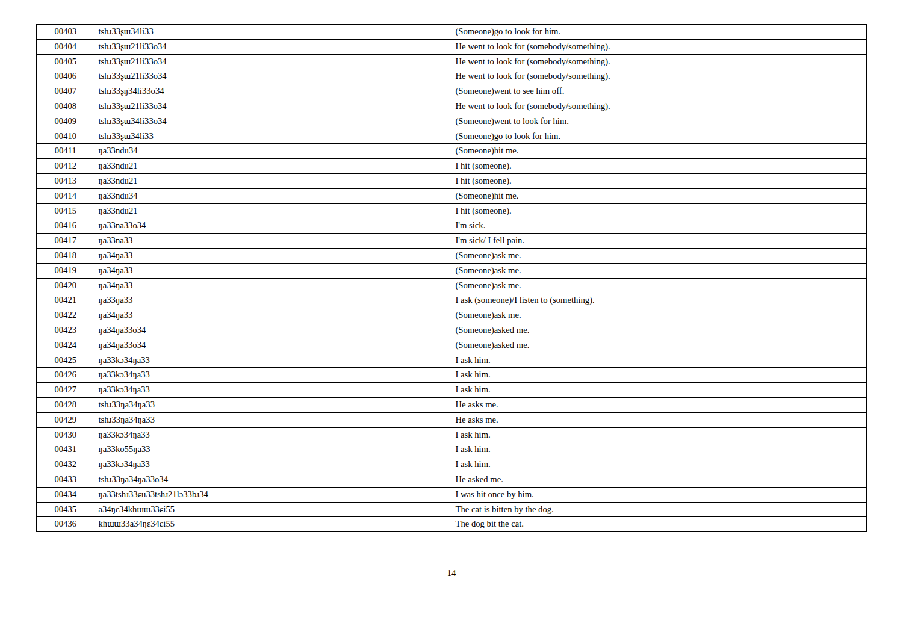| 00403 | tshɹ33ʂɯ34li33 | (Someone)go to look for him. |
| 00404 | tshɹ33ʂɯ21li33o34 | He went to look for (somebody/something). |
| 00405 | tshɹ33ʂɯ21li33o34 | He went to look for (somebody/something). |
| 00406 | tshɹ33ʂɯ21li33o34 | He went to look for (somebody/something). |
| 00407 | tshɹ33ʂŋ34li33o34 | (Someone)went to see him off. |
| 00408 | tshɹ33ʂɯ21li33o34 | He went to look for (somebody/something). |
| 00409 | tshɹ33ʂɯ34li33o34 | (Someone)went to look for him. |
| 00410 | tshɹ33ʂɯ34li33 | (Someone)go to look for him. |
| 00411 | ŋa33ndu34 | (Someone)hit me. |
| 00412 | ŋa33ndu21 | I hit (someone). |
| 00413 | ŋa33ndu21 | I hit (someone). |
| 00414 | ŋa33ndu34 | (Someone)hit me. |
| 00415 | ŋa33ndu21 | I hit (someone). |
| 00416 | ŋa33na33o34 | I'm sick. |
| 00417 | ŋa33na33 | I'm sick/ I fell pain. |
| 00418 | ŋa34ŋa33 | (Someone)ask me. |
| 00419 | ŋa34ŋa33 | (Someone)ask me. |
| 00420 | ŋa34ŋa33 | (Someone)ask me. |
| 00421 | ŋa33ŋa33 | I ask (someone)/I listen to (something). |
| 00422 | ŋa34ŋa33 | (Someone)ask me. |
| 00423 | ŋa34ŋa33o34 | (Someone)asked me. |
| 00424 | ŋa34ŋa33o34 | (Someone)asked me. |
| 00425 | ŋa33kɔ34ŋa33 | I ask him. |
| 00426 | ŋa33kɔ34ŋa33 | I ask him. |
| 00427 | ŋa33kɔ34ŋa33 | I ask him. |
| 00428 | tshɹ33ŋa34ŋa33 | He asks me. |
| 00429 | tshɹ33ŋa34ŋa33 | He asks me. |
| 00430 | ŋa33kɔ34ŋa33 | I ask him. |
| 00431 | ŋa33ko55ŋa33 | I ask him. |
| 00432 | ŋa33kɔ34ŋa33 | I ask him. |
| 00433 | tshɹ33ŋa34ŋa33o34 | He asked me. |
| 00434 | ŋa33tshɹ33ɕu33tshɹ21lɔ33bɹ34 | I was hit once by him. |
| 00435 | a34ŋɛ34khɯɯ33ɕi55 | The cat is bitten by the dog. |
| 00436 | khɯɯ33a34ŋɛ34ɕi55 | The dog bit the cat. |
14